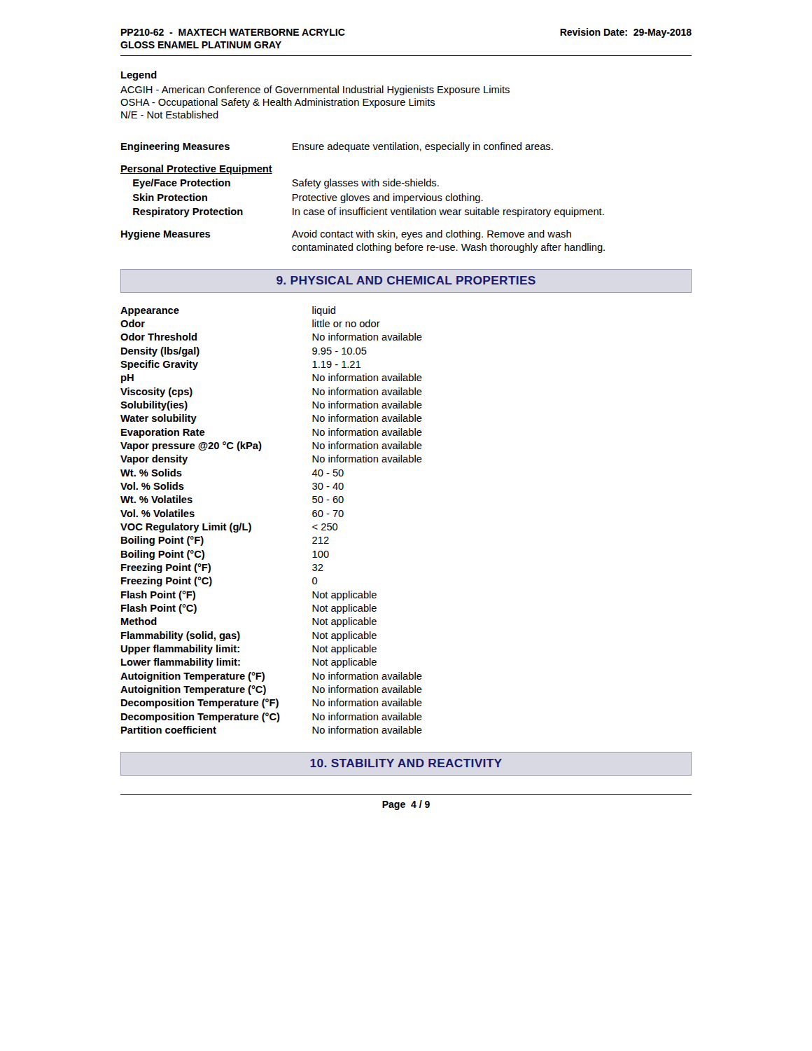PP210-62 - MAXTECH WATERBORNE ACRYLIC
GLOSS ENAMEL PLATINUM GRAY
Revision Date: 29-May-2018
Legend
ACGIH - American Conference of Governmental Industrial Hygienists Exposure Limits
OSHA - Occupational Safety & Health Administration Exposure Limits
N/E - Not Established
Engineering Measures
Ensure adequate ventilation, especially in confined areas.
Personal Protective Equipment
Eye/Face Protection
Safety glasses with side-shields.
Skin Protection
Protective gloves and impervious clothing.
Respiratory Protection
In case of insufficient ventilation wear suitable respiratory equipment.
Hygiene Measures
Avoid contact with skin, eyes and clothing. Remove and wash contaminated clothing before re-use. Wash thoroughly after handling.
9. PHYSICAL AND CHEMICAL PROPERTIES
Appearance
liquid
Odor
little or no odor
Odor Threshold
No information available
Density (lbs/gal)
9.95 - 10.05
Specific Gravity
1.19 - 1.21
pH
No information available
Viscosity (cps)
No information available
Solubility(ies)
No information available
Water solubility
No information available
Evaporation Rate
No information available
Vapor pressure @20 °C (kPa)
No information available
Vapor density
No information available
Wt. % Solids
40 - 50
Vol. % Solids
30 - 40
Wt. % Volatiles
50 - 60
Vol. % Volatiles
60 - 70
VOC Regulatory Limit (g/L)
< 250
Boiling Point (°F)
212
Boiling Point (°C)
100
Freezing Point (°F)
32
Freezing Point (°C)
0
Flash Point (°F)
Not applicable
Flash Point (°C)
Not applicable
Method
Not applicable
Flammability (solid, gas)
Not applicable
Upper flammability limit:
Not applicable
Lower flammability limit:
Not applicable
Autoignition Temperature (°F)
No information available
Autoignition Temperature (°C)
No information available
Decomposition Temperature (°F)
No information available
Decomposition Temperature (°C)
No information available
Partition coefficient
No information available
10. STABILITY AND REACTIVITY
Page 4 / 9